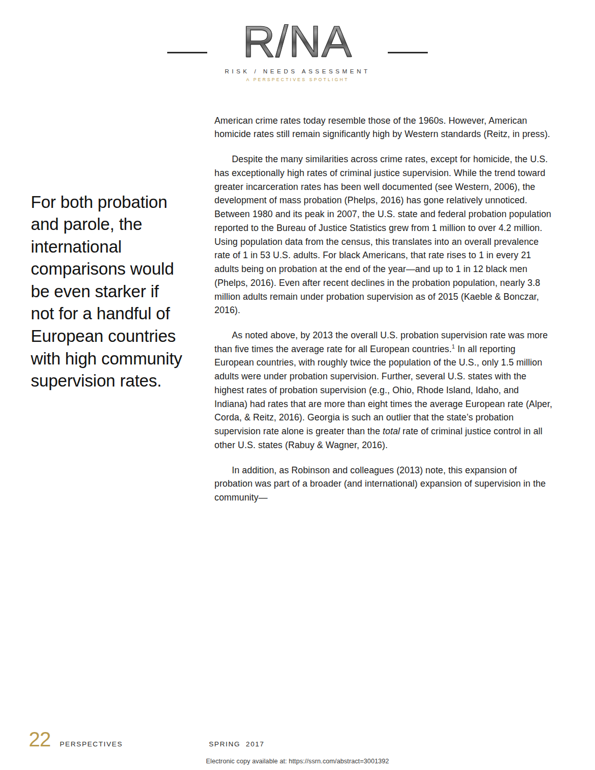R/NA
Risk / Needs Assessment
A Perspectives Spotlight
For both probation and parole, the international comparisons would be even starker if not for a handful of European countries with high community supervision rates.
American crime rates today resemble those of the 1960s. However, American homicide rates still remain significantly high by Western standards (Reitz, in press).
Despite the many similarities across crime rates, except for homicide, the U.S. has exceptionally high rates of criminal justice supervision. While the trend toward greater incarceration rates has been well documented (see Western, 2006), the development of mass probation (Phelps, 2016) has gone relatively unnoticed. Between 1980 and its peak in 2007, the U.S. state and federal probation population reported to the Bureau of Justice Statistics grew from 1 million to over 4.2 million. Using population data from the census, this translates into an overall prevalence rate of 1 in 53 U.S. adults. For black Americans, that rate rises to 1 in every 21 adults being on probation at the end of the year—and up to 1 in 12 black men (Phelps, 2016). Even after recent declines in the probation population, nearly 3.8 million adults remain under probation supervision as of 2015 (Kaeble & Bonczar, 2016).
As noted above, by 2013 the overall U.S. probation supervision rate was more than five times the average rate for all European countries.1 In all reporting European countries, with roughly twice the population of the U.S., only 1.5 million adults were under probation supervision. Further, several U.S. states with the highest rates of probation supervision (e.g., Ohio, Rhode Island, Idaho, and Indiana) had rates that are more than eight times the average European rate (Alper, Corda, & Reitz, 2016). Georgia is such an outlier that the state’s probation supervision rate alone is greater than the total rate of criminal justice control in all other U.S. states (Rabuy & Wagner, 2016).
In addition, as Robinson and colleagues (2013) note, this expansion of probation was part of a broader (and international) expansion of supervision in the community—
22 Perspectives Spring 2017
Electronic copy available at: https://ssrn.com/abstract=3001392